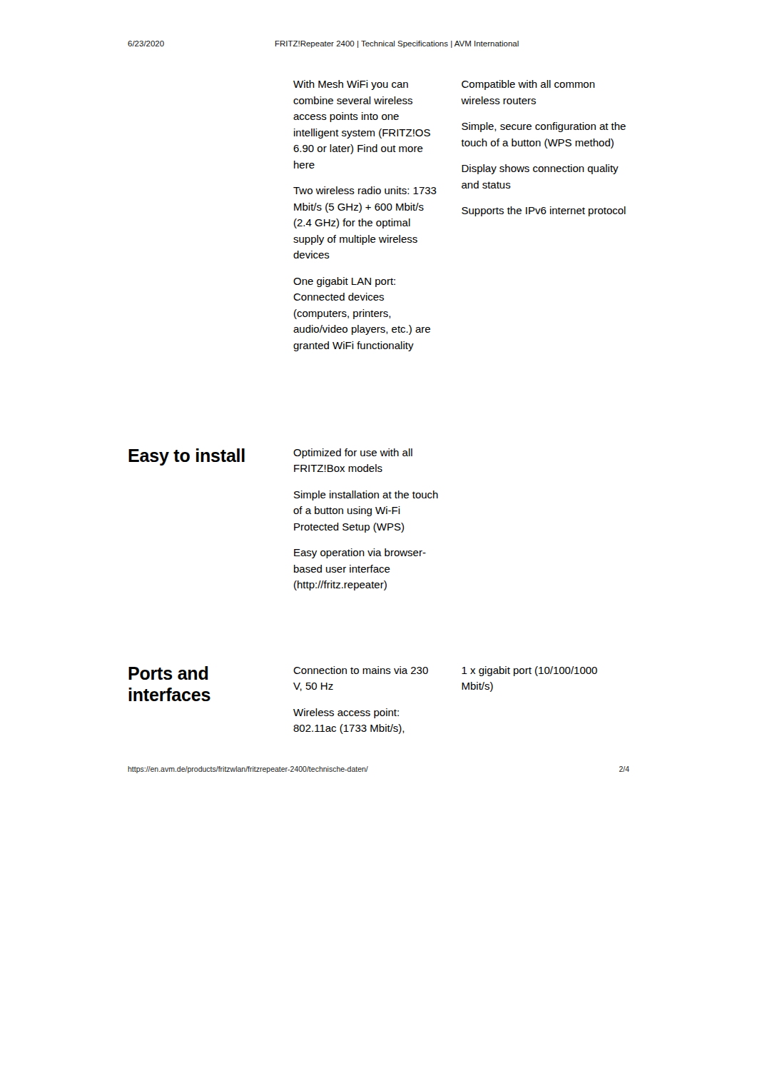6/23/2020
FRITZ!Repeater 2400 | Technical Specifications | AVM International
With Mesh WiFi you can combine several wireless access points into one intelligent system (FRITZ!OS 6.90 or later) Find out more here
Two wireless radio units: 1733 Mbit/s (5 GHz) + 600 Mbit/s (2.4 GHz) for the optimal supply of multiple wireless devices
One gigabit LAN port: Connected devices (computers, printers, audio/video players, etc.) are granted WiFi functionality
Compatible with all common wireless routers
Simple, secure configuration at the touch of a button (WPS method)
Display shows connection quality and status
Supports the IPv6 internet protocol
Easy to install
Optimized for use with all FRITZ!Box models
Simple installation at the touch of a button using Wi-Fi Protected Setup (WPS)
Easy operation via browser-based user interface (http://fritz.repeater)
Ports and interfaces
Connection to mains via 230 V, 50 Hz
Wireless access point: 802.11ac (1733 Mbit/s),
1 x gigabit port (10/100/1000 Mbit/s)
https://en.avm.de/products/fritzwlan/fritzrepeater-2400/technische-daten/
2/4